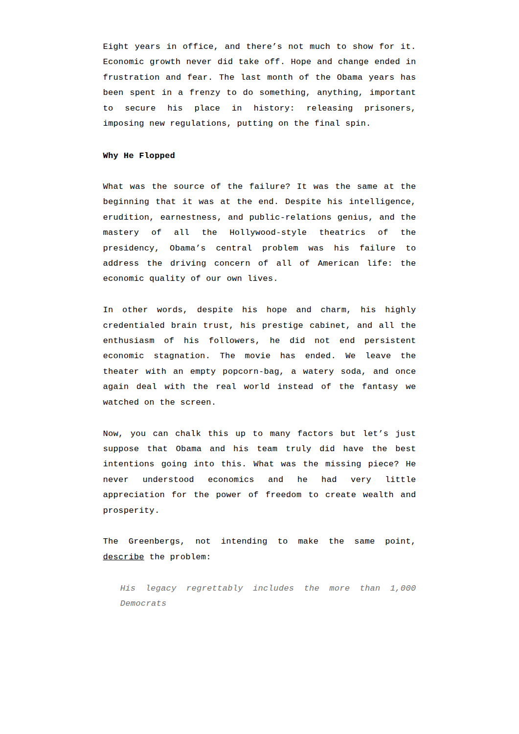Eight years in office, and there’s not much to show for it. Economic growth never did take off. Hope and change ended in frustration and fear. The last month of the Obama years has been spent in a frenzy to do something, anything, important to secure his place in history: releasing prisoners, imposing new regulations, putting on the final spin.
Why He Flopped
What was the source of the failure? It was the same at the beginning that it was at the end. Despite his intelligence, erudition, earnestness, and public-relations genius, and the mastery of all the Hollywood-style theatrics of the presidency, Obama’s central problem was his failure to address the driving concern of all of American life: the economic quality of our own lives.
In other words, despite his hope and charm, his highly credentialed brain trust, his prestige cabinet, and all the enthusiasm of his followers, he did not end persistent economic stagnation. The movie has ended. We leave the theater with an empty popcorn-bag, a watery soda, and once again deal with the real world instead of the fantasy we watched on the screen.
Now, you can chalk this up to many factors but let’s just suppose that Obama and his team truly did have the best intentions going into this. What was the missing piece? He never understood economics and he had very little appreciation for the power of freedom to create wealth and prosperity.
The Greenbergs, not intending to make the same point, describe the problem:
His legacy regrettably includes the more than 1,000 Democrats